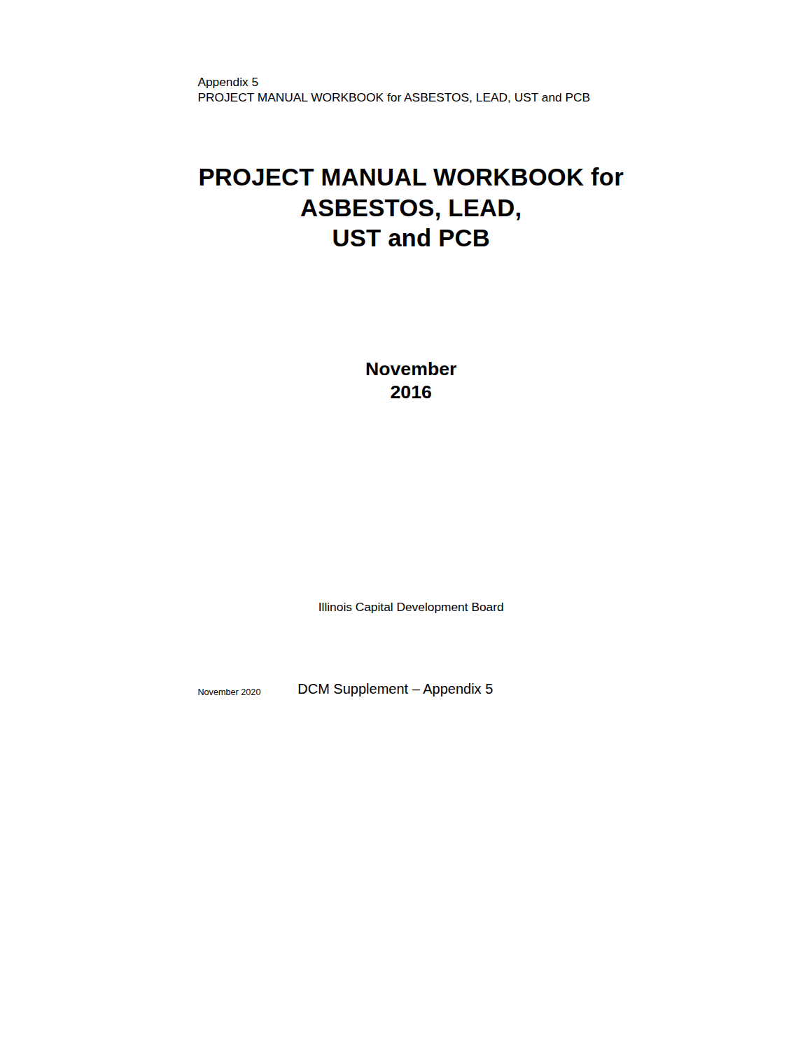Appendix 5
PROJECT MANUAL WORKBOOK for ASBESTOS, LEAD, UST and PCB
PROJECT MANUAL WORKBOOK for
ASBESTOS, LEAD,
UST and PCB
November
2016
Illinois Capital Development Board
November 2020
DCM Supplement – Appendix 5